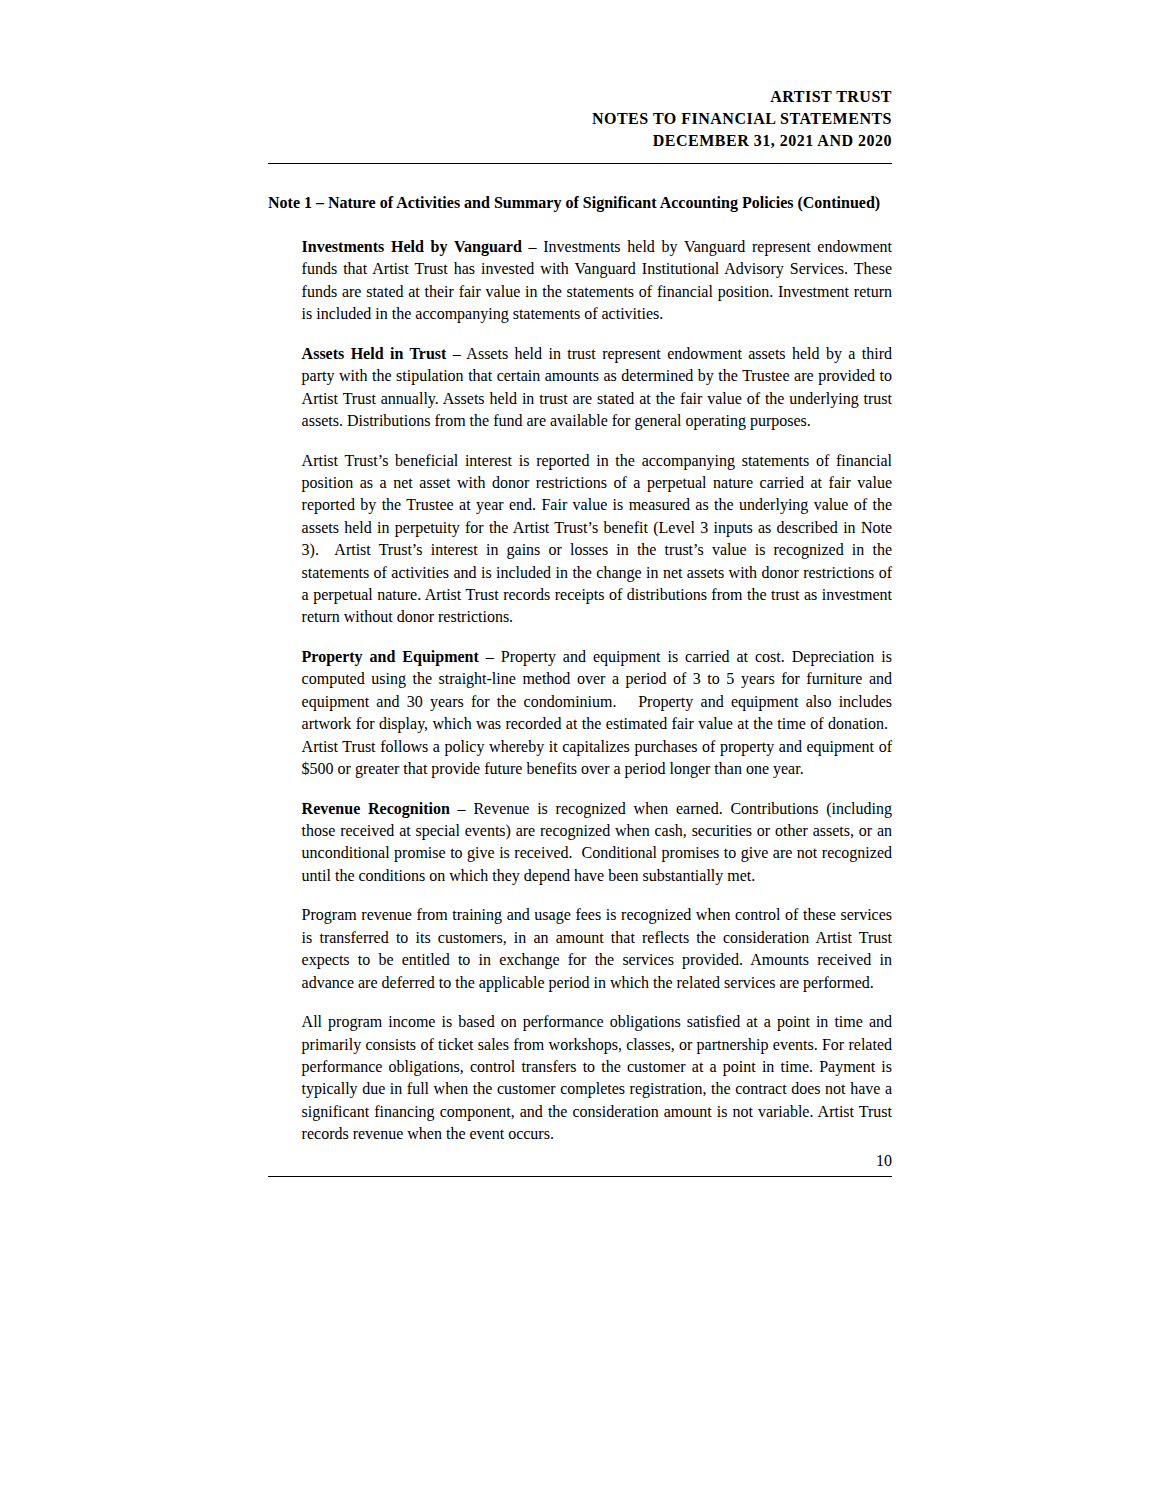ARTIST TRUST
NOTES TO FINANCIAL STATEMENTS
DECEMBER 31, 2021 AND 2020
Note 1 – Nature of Activities and Summary of Significant Accounting Policies (Continued)
Investments Held by Vanguard – Investments held by Vanguard represent endowment funds that Artist Trust has invested with Vanguard Institutional Advisory Services. These funds are stated at their fair value in the statements of financial position. Investment return is included in the accompanying statements of activities.
Assets Held in Trust – Assets held in trust represent endowment assets held by a third party with the stipulation that certain amounts as determined by the Trustee are provided to Artist Trust annually. Assets held in trust are stated at the fair value of the underlying trust assets. Distributions from the fund are available for general operating purposes.
Artist Trust’s beneficial interest is reported in the accompanying statements of financial position as a net asset with donor restrictions of a perpetual nature carried at fair value reported by the Trustee at year end. Fair value is measured as the underlying value of the assets held in perpetuity for the Artist Trust’s benefit (Level 3 inputs as described in Note 3). Artist Trust’s interest in gains or losses in the trust’s value is recognized in the statements of activities and is included in the change in net assets with donor restrictions of a perpetual nature. Artist Trust records receipts of distributions from the trust as investment return without donor restrictions.
Property and Equipment – Property and equipment is carried at cost. Depreciation is computed using the straight-line method over a period of 3 to 5 years for furniture and equipment and 30 years for the condominium. Property and equipment also includes artwork for display, which was recorded at the estimated fair value at the time of donation. Artist Trust follows a policy whereby it capitalizes purchases of property and equipment of $500 or greater that provide future benefits over a period longer than one year.
Revenue Recognition – Revenue is recognized when earned. Contributions (including those received at special events) are recognized when cash, securities or other assets, or an unconditional promise to give is received. Conditional promises to give are not recognized until the conditions on which they depend have been substantially met.
Program revenue from training and usage fees is recognized when control of these services is transferred to its customers, in an amount that reflects the consideration Artist Trust expects to be entitled to in exchange for the services provided. Amounts received in advance are deferred to the applicable period in which the related services are performed.
All program income is based on performance obligations satisfied at a point in time and primarily consists of ticket sales from workshops, classes, or partnership events. For related performance obligations, control transfers to the customer at a point in time. Payment is typically due in full when the customer completes registration, the contract does not have a significant financing component, and the consideration amount is not variable. Artist Trust records revenue when the event occurs.
10